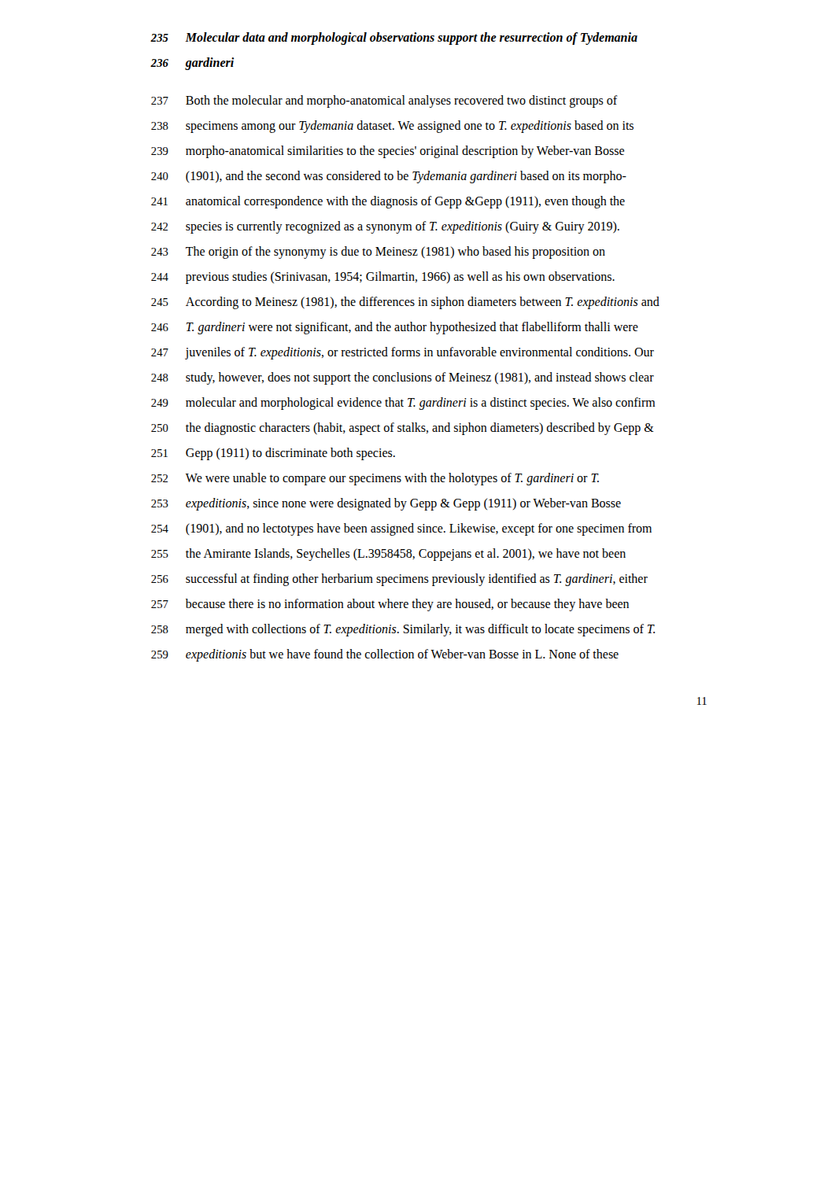235 Molecular data and morphological observations support the resurrection of Tydemania 236 gardineri
237 Both the molecular and morpho-anatomical analyses recovered two distinct groups of
238 specimens among our Tydemania dataset. We assigned one to T. expeditionis based on its
239 morpho-anatomical similarities to the species' original description by Weber-van Bosse
240(1901), and the second was considered to be Tydemania gardineri based on its morpho-
241 anatomical correspondence with the diagnosis of Gepp &Gepp (1911), even though the
242 species is currently recognized as a synonym of T. expeditionis (Guiry & Guiry 2019).
243 The origin of the synonymy is due to Meinesz (1981) who based his proposition on
244 previous studies (Srinivasan, 1954; Gilmartin, 1966) as well as his own observations.
245 According to Meinesz (1981), the differences in siphon diameters between T. expeditionis and
246 T. gardineri were not significant, and the author hypothesized that flabelliform thalli were
247 juveniles of T. expeditionis, or restricted forms in unfavorable environmental conditions. Our
248 study, however, does not support the conclusions of Meinesz (1981), and instead shows clear
249 molecular and morphological evidence that T. gardineri is a distinct species. We also confirm
250 the diagnostic characters (habit, aspect of stalks, and siphon diameters) described by Gepp &
251 Gepp (1911) to discriminate both species.
252 We were unable to compare our specimens with the holotypes of T. gardineri or T.
253 expeditionis, since none were designated by Gepp & Gepp (1911) or Weber-van Bosse
254(1901), and no lectotypes have been assigned since. Likewise, except for one specimen from
255 the Amirante Islands, Seychelles (L.3958458, Coppejans et al. 2001), we have not been
256 successful at finding other herbarium specimens previously identified as T. gardineri, either
257 because there is no information about where they are housed, or because they have been
258 merged with collections of T. expeditionis. Similarly, it was difficult to locate specimens of T.
259 expeditionis but we have found the collection of Weber-van Bosse in L. None of these
11